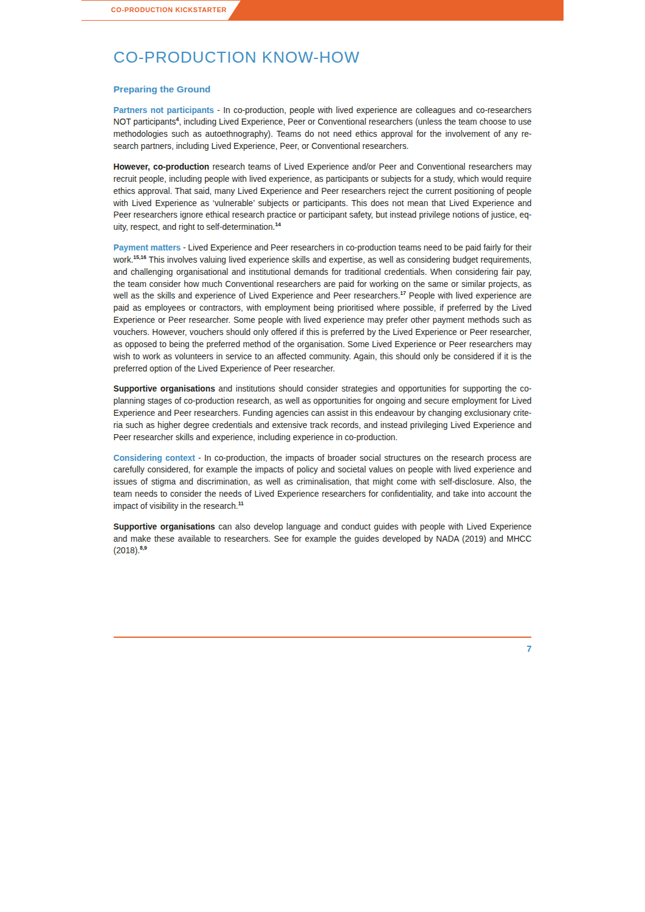Co-production Kickstarter
Co-production Know-How
Preparing the Ground
Partners not participants - In co-production, people with lived experience are colleagues and co-researchers NOT participants4, including Lived Experience, Peer or Conventional researchers (unless the team choose to use methodologies such as autoethnography). Teams do not need ethics approval for the involvement of any research partners, including Lived Experience, Peer, or Conventional researchers.
However, co-production research teams of Lived Experience and/or Peer and Conventional researchers may recruit people, including people with lived experience, as participants or subjects for a study, which would require ethics approval. That said, many Lived Experience and Peer researchers reject the current positioning of people with Lived Experience as ‘vulnerable’ subjects or participants. This does not mean that Lived Experience and Peer researchers ignore ethical research practice or participant safety, but instead privilege notions of justice, equity, respect, and right to self-determination.14
Payment matters - Lived Experience and Peer researchers in co-production teams need to be paid fairly for their work.15,16 This involves valuing lived experience skills and expertise, as well as considering budget requirements, and challenging organisational and institutional demands for traditional credentials. When considering fair pay, the team consider how much Conventional researchers are paid for working on the same or similar projects, as well as the skills and experience of Lived Experience and Peer researchers.17 People with lived experience are paid as employees or contractors, with employment being prioritised where possible, if preferred by the Lived Experience or Peer researcher. Some people with lived experience may prefer other payment methods such as vouchers. However, vouchers should only offered if this is preferred by the Lived Experience or Peer researcher, as opposed to being the preferred method of the organisation. Some Lived Experience or Peer researchers may wish to work as volunteers in service to an affected community. Again, this should only be considered if it is the preferred option of the Lived Experience of Peer researcher.
Supportive organisations and institutions should consider strategies and opportunities for supporting the co-planning stages of co-production research, as well as opportunities for ongoing and secure employment for Lived Experience and Peer researchers. Funding agencies can assist in this endeavour by changing exclusionary criteria such as higher degree credentials and extensive track records, and instead privileging Lived Experience and Peer researcher skills and experience, including experience in co-production.
Considering context - In co-production, the impacts of broader social structures on the research process are carefully considered, for example the impacts of policy and societal values on people with lived experience and issues of stigma and discrimination, as well as criminalisation, that might come with self-disclosure. Also, the team needs to consider the needs of Lived Experience researchers for confidentiality, and take into account the impact of visibility in the research.11
Supportive organisations can also develop language and conduct guides with people with Lived Experience and make these available to researchers. See for example the guides developed by NADA (2019) and MHCC (2018).8,9
7